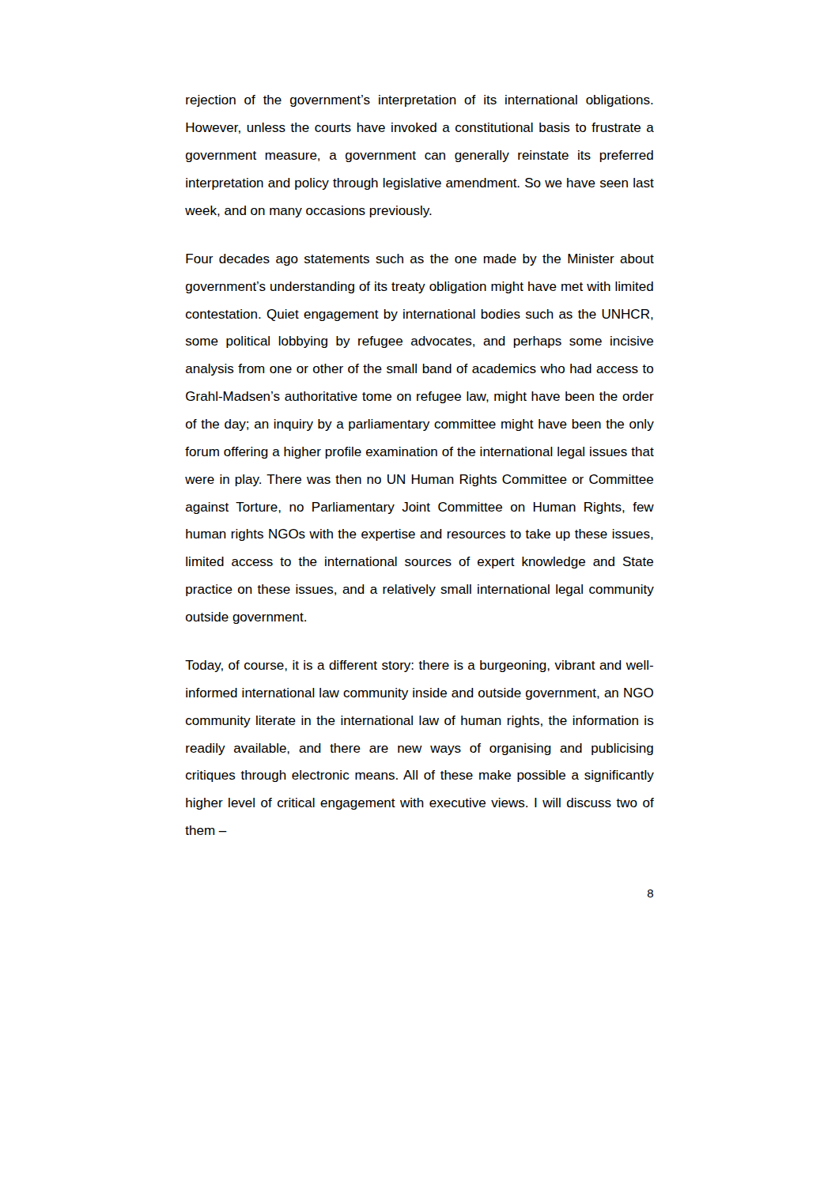rejection of the government’s interpretation of its international obligations. However, unless the courts have invoked a constitutional basis to frustrate a government measure, a government can generally reinstate its preferred interpretation and policy through legislative amendment. So we have seen last week, and on many occasions previously.
Four decades ago statements such as the one made by the Minister about government’s understanding of its treaty obligation might have met with limited contestation. Quiet engagement by international bodies such as the UNHCR, some political lobbying by refugee advocates, and perhaps some incisive analysis from one or other of the small band of academics who had access to Grahl-Madsen’s authoritative tome on refugee law, might have been the order of the day; an inquiry by a parliamentary committee might have been the only forum offering a higher profile examination of the international legal issues that were in play. There was then no UN Human Rights Committee or Committee against Torture, no Parliamentary Joint Committee on Human Rights, few human rights NGOs with the expertise and resources to take up these issues, limited access to the international sources of expert knowledge and State practice on these issues, and a relatively small international legal community outside government.
Today, of course, it is a different story: there is a burgeoning, vibrant and well-informed international law community inside and outside government, an NGO community literate in the international law of human rights, the information is readily available, and there are new ways of organising and publicising critiques through electronic means. All of these make possible a significantly higher level of critical engagement with executive views. I will discuss two of them –
8